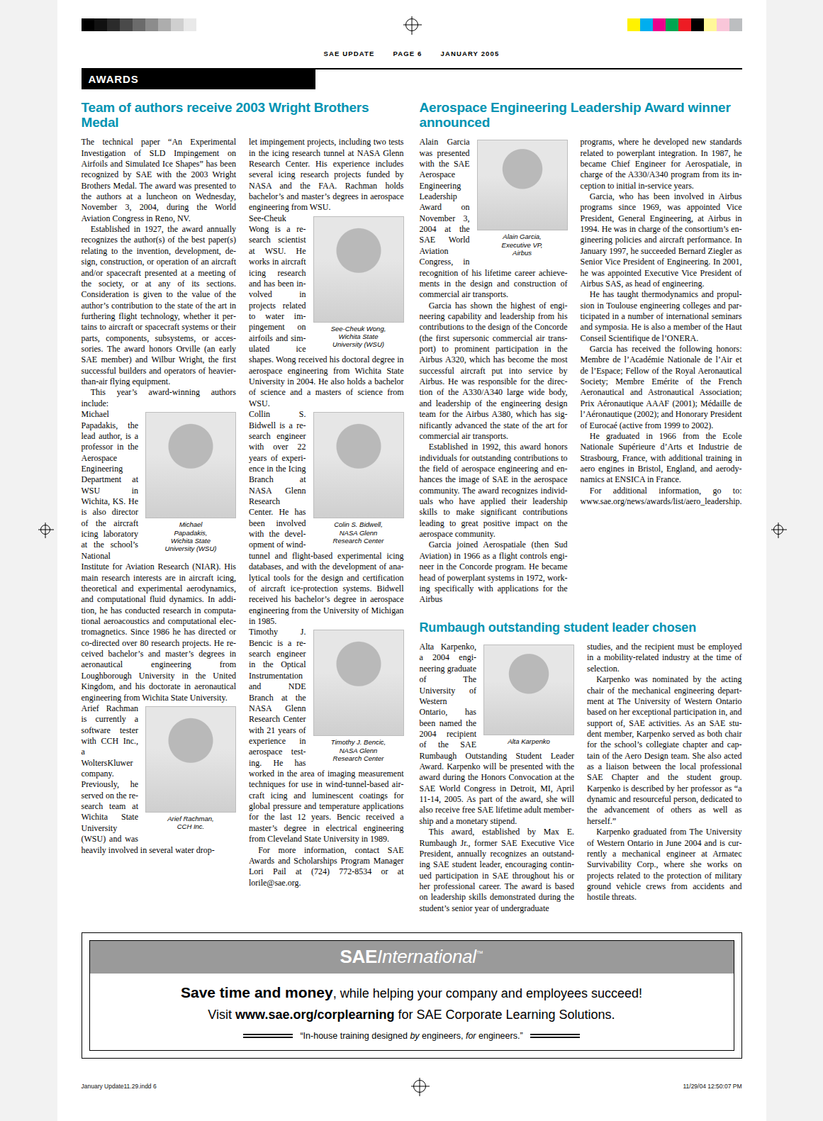SAE UPDATE PAGE 6 JANUARY 2005
AWARDS
Team of authors receive 2003 Wright Brothers Medal
The technical paper “An Experimental Investigation of SLD Impingement on Airfoils and Simulated Ice Shapes” has been recognized by SAE with the 2003 Wright Brothers Medal. The award was presented to the authors at a luncheon on Wednesday, November 3, 2004, during the World Aviation Congress in Reno, NV.
Established in 1927, the award annually recognizes the author(s) of the best paper(s) relating to the invention, development, design, construction, or operation of an aircraft and/or spacecraft presented at a meeting of the society, or at any of its sections. Consideration is given to the value of the author’s contribution to the state of the art in furthering flight technology, whether it pertains to aircraft or spacecraft systems or their parts, components, subsystems, or accessories. The award honors Orville (an early SAE member) and Wilbur Wright, the first successful builders and operators of heavier-than-air flying equipment.
This year’s award-winning authors include:
Michael
Papadakis,
Wichita State
University (WSU)
Michael Papadakis, the lead author, is a professor in the Aerospace Engineering Department at WSU in Wichita, KS. He is also director of the aircraft icing laboratory at the school’s National Institute for Aviation Research (NIAR). His main research interests are in aircraft icing, theoretical and experimental aerodynamics, and computational fluid dynamics. In addition, he has conducted research in computational aeroacoustics and computational electromagnetics. Since 1986 he has directed or co-directed over 80 research projects. He received bachelor’s and master’s degrees in aeronautical engineering from Loughborough University in the United Kingdom, and his doctorate in aeronautical engineering from Wichita State University.
Arief Rachman,
CCH Inc.
Arief Rachman is currently a software tester with CCH Inc., a WoltersKluwer company. Previously, he served on the research team at Wichita State University (WSU) and was heavily involved in several water drop-
let impingement projects, including two tests in the icing research tunnel at NASA Glenn Research Center. His experience includes several icing research projects funded by NASA and the FAA. Rachman holds bachelor’s and master’s degrees in aerospace engineering from WSU.
See-Cheuk Wong,
Wichita State
University (WSU)
See-Cheuk Wong is a research scientist at WSU. He works in aircraft icing research and has been involved in projects related to water impingement on airfoils and simulated ice shapes. Wong received his doctoral degree in aerospace engineering from Wichita State University in 2004. He also holds a bachelor of science and a masters of science from WSU.
Colin S. Bidwell,
NASA Glenn
Research Center
Collin S. Bidwell is a research engineer with over 22 years of experience in the Icing Branch at NASA Glenn Research Center. He has been involved with the development of wind-tunnel and flight-based experimental icing databases, and with the development of analytical tools for the design and certification of aircraft ice-protection systems. Bidwell received his bachelor’s degree in aerospace engineering from the University of Michigan in 1985.
Timothy J. Bencic,
NASA Glenn
Research Center
Timothy J. Bencic is a research engineer in the Optical Instrumentation and NDE Branch at the NASA Glenn Research Center with 21 years of experience in aerospace testing. He has worked in the area of imaging measurement techniques for use in wind-tunnel-based aircraft icing and luminescent coatings for global pressure and temperature applications for the last 12 years. Bencic received a master’s degree in electrical engineering from Cleveland State University in 1989.
For more information, contact SAE Awards and Scholarships Program Manager Lori Pail at (724) 772-8534 or at lorile@sae.org.
Aerospace Engineering Leadership Award winner announced
Alain Garcia,
Executive VP,
Airbus
Alain Garcia was presented with the SAE Aerospace Engineering Leadership Award on November 3, 2004 at the SAE World Aviation Congress, in recognition of his lifetime career achievements in the design and construction of commercial air transports.
Garcia has shown the highest of engineering capability and leadership from his contributions to the design of the Concorde (the first supersonic commercial air transport) to prominent participation in the Airbus A320, which has become the most successful aircraft put into service by Airbus. He was responsible for the direction of the A330/A340 large wide body, and leadership of the engineering design team for the Airbus A380, which has significantly advanced the state of the art for commercial air transports.
Established in 1992, this award honors individuals for outstanding contributions to the field of aerospace engineering and enhances the image of SAE in the aerospace community. The award recognizes individuals who have applied their leadership skills to make significant contributions leading to great positive impact on the aerospace community.
Garcia joined Aerospatiale (then Sud Aviation) in 1966 as a flight controls engineer in the Concorde program. He became head of powerplant systems in 1972, working specifically with applications for the Airbus
programs, where he developed new standards related to powerplant integration. In 1987, he became Chief Engineer for Aerospatiale, in charge of the A330/A340 program from its inception to initial in-service years.
Garcia, who has been involved in Airbus programs since 1969, was appointed Vice President, General Engineering, at Airbus in 1994. He was in charge of the consortium’s engineering policies and aircraft performance. In January 1997, he succeeded Bernard Ziegler as Senior Vice President of Engineering. In 2001, he was appointed Executive Vice President of Airbus SAS, as head of engineering.
He has taught thermodynamics and propulsion in Toulouse engineering colleges and participated in a number of international seminars and symposia. He is also a member of the Haut Conseil Scientifique de l’ONERA.
Garcia has received the following honors: Membre de l’Académie Nationale de l’Air et de l’Espace; Fellow of the Royal Aeronautical Society; Membre Emérite of the French Aeronautical and Astronautical Association; Prix Aéronautique AAAF (2001); Médaille de l’Aéronautique (2002); and Honorary President of Eurocaé (active from 1999 to 2002).
He graduated in 1966 from the Ecole Nationale Supérieure d’Arts et Industrie de Strasbourg, France, with additional training in aero engines in Bristol, England, and aerodynamics at ENSICA in France.
For additional information, go to: www.sae.org/news/awards/list/aero_leadership.
Rumbaugh outstanding student leader chosen
Alta Karpenko
Alta Karpenko, a 2004 engineering graduate of The University of Western Ontario, has been named the 2004 recipient of the SAE Rumbaugh Outstanding Student Leader Award. Karpenko will be presented with the award during the Honors Convocation at the SAE World Congress in Detroit, MI, April 11-14, 2005. As part of the award, she will also receive free SAE lifetime adult membership and a monetary stipend.
This award, established by Max E. Rumbaugh Jr., former SAE Executive Vice President, annually recognizes an outstanding SAE student leader, encouraging continued participation in SAE throughout his or her professional career. The award is based on leadership skills demonstrated during the student’s senior year of undergraduate
studies, and the recipient must be employed in a mobility-related industry at the time of selection.
Karpenko was nominated by the acting chair of the mechanical engineering department at The University of Western Ontario based on her exceptional participation in, and support of, SAE activities. As an SAE student member, Karpenko served as both chair for the school’s collegiate chapter and captain of the Aero Design team. She also acted as a liaison between the local professional SAE Chapter and the student group. Karpenko is described by her professor as “a dynamic and resourceful person, dedicated to the advancement of others as well as herself.”
Karpenko graduated from The University of Western Ontario in June 2004 and is currently a mechanical engineer at Armatec Survivability Corp., where she works on projects related to the protection of military ground vehicle crews from accidents and hostile threats.
SAE International™
Save time and money, while helping your company and employees succeed!
Visit www.sae.org/corplearning for SAE Corporate Learning Solutions.
“In-house training designed by engineers, for engineers.”
January Update11.29.indd 6
11/29/04 12:50:07 PM